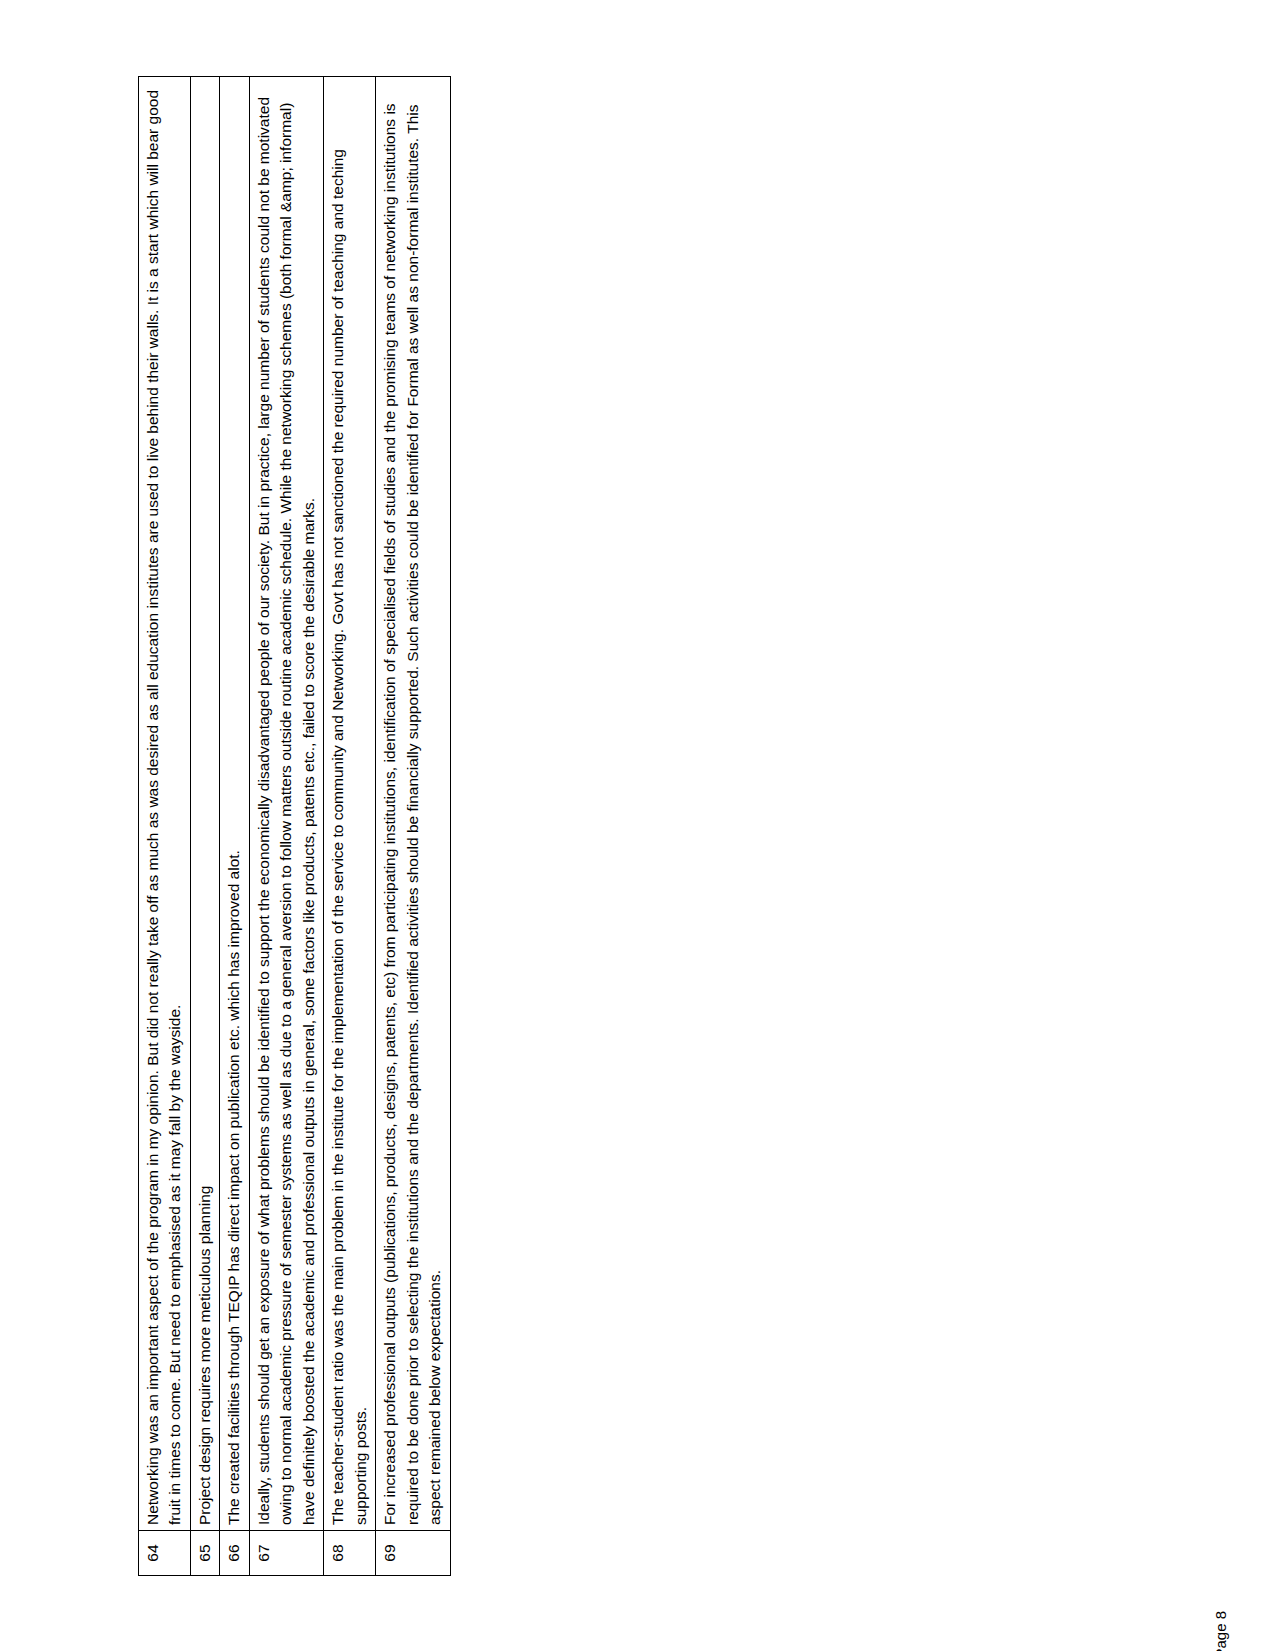| 64 | Networking was an important aspect of the program in my opinion. But did not really take off as much as was desired as all education institutes are used to live behind their walls. It is a start which will bear good fruit in times to come. But need to emphasised as it may fall by the wayside. |
| 65 | Project design requires more meticulous planning |
| 66 | The created facilities through TEQIP has direct impact on publication etc. which has improved alot. |
| 67 | Ideally, students should get an exposure of what problems should be identified to support the economically disadvantaged people of our society. But in practice, large number of students could not be motivated owing to normal academic pressure of semester systems as well as due to a general aversion to follow matters outside routine academic schedule. While the networking schemes (both formal &amp; informal) have definitely boosted the academic and professional outputs in general, some factors like products, patents etc., failed to score the desirable marks. |
| 68 | The teacher-student ratio was the main problem in the institute for the implementation of the service to community and Networking. Govt has not sanctioned the required number of teaching and teching supporting posts. |
| 69 | For increased professional outputs (publications, products, designs, patents, etc) from participating institutions, identification of specialised fields of studies and the promising teams of networking institutions is required to be done prior to selecting the institutions and the departments. Identified activities should be financially supported. Such activities could be identified for Formal as well as non-formal institutes. This aspect remained below expectations. |
Page 8